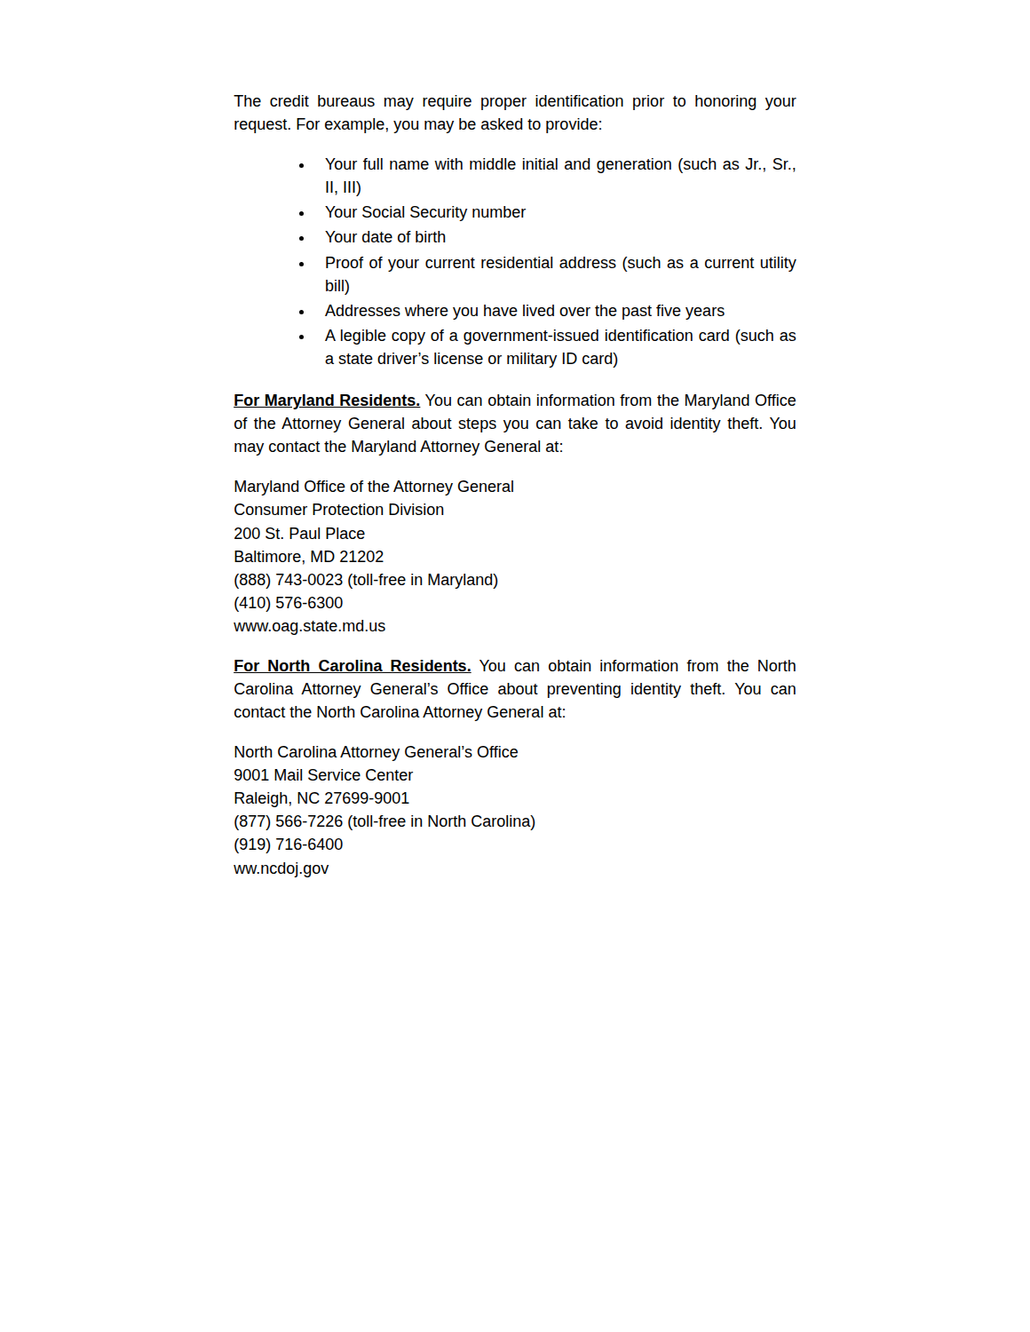The credit bureaus may require proper identification prior to honoring your request. For example, you may be asked to provide:
Your full name with middle initial and generation (such as Jr., Sr., II, III)
Your Social Security number
Your date of birth
Proof of your current residential address (such as a current utility bill)
Addresses where you have lived over the past five years
A legible copy of a government-issued identification card (such as a state driver’s license or military ID card)
For Maryland Residents. You can obtain information from the Maryland Office of the Attorney General about steps you can take to avoid identity theft. You may contact the Maryland Attorney General at:
Maryland Office of the Attorney General
Consumer Protection Division
200 St. Paul Place
Baltimore, MD 21202
(888) 743-0023 (toll-free in Maryland)
(410) 576-6300
www.oag.state.md.us
For North Carolina Residents. You can obtain information from the North Carolina Attorney General’s Office about preventing identity theft. You can contact the North Carolina Attorney General at:
North Carolina Attorney General’s Office
9001 Mail Service Center
Raleigh, NC 27699-9001
(877) 566-7226 (toll-free in North Carolina)
(919) 716-6400
ww.ncdoj.gov